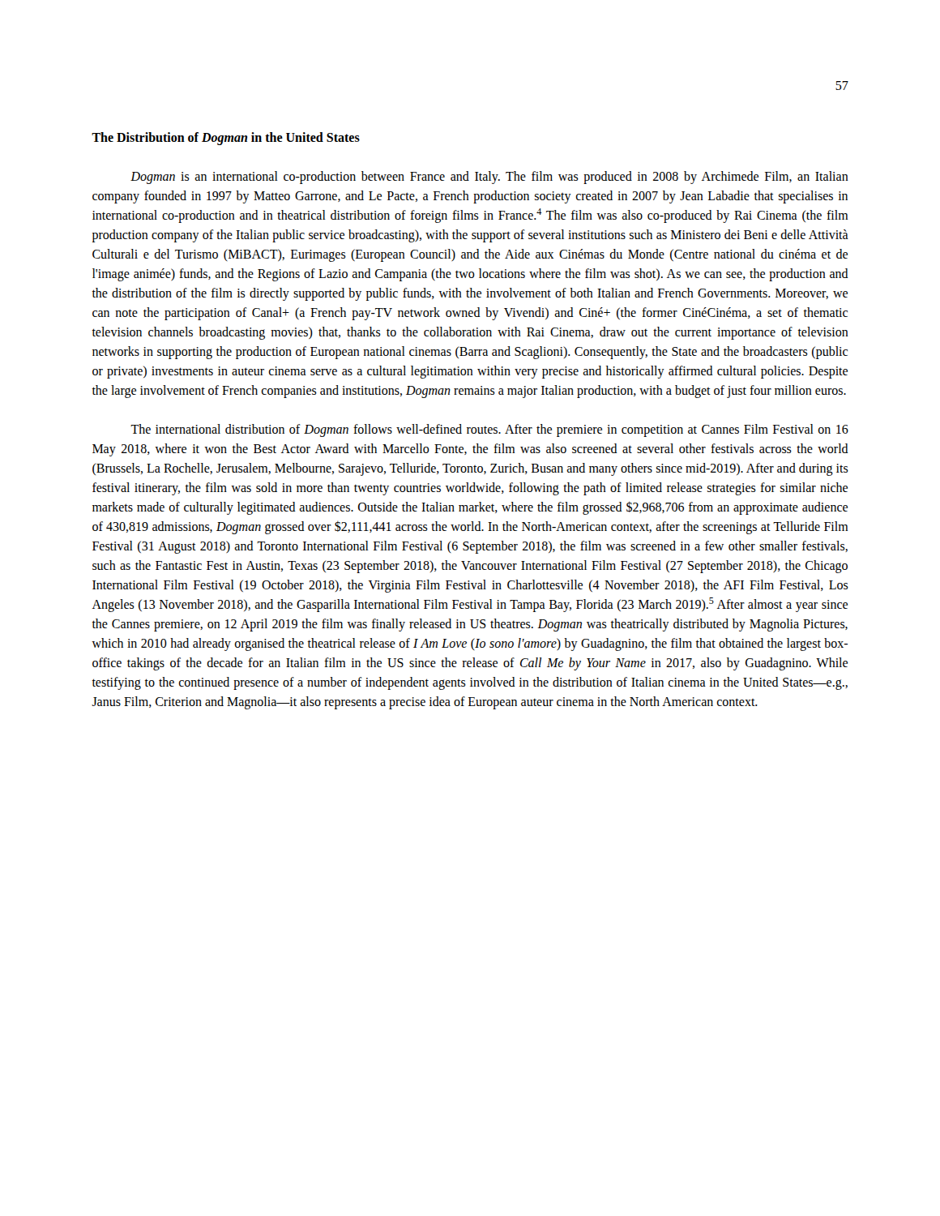57
The Distribution of Dogman in the United States
Dogman is an international co-production between France and Italy. The film was produced in 2008 by Archimede Film, an Italian company founded in 1997 by Matteo Garrone, and Le Pacte, a French production society created in 2007 by Jean Labadie that specialises in international co-production and in theatrical distribution of foreign films in France.4 The film was also co-produced by Rai Cinema (the film production company of the Italian public service broadcasting), with the support of several institutions such as Ministero dei Beni e delle Attività Culturali e del Turismo (MiBACT), Eurimages (European Council) and the Aide aux Cinémas du Monde (Centre national du cinéma et de l'image animée) funds, and the Regions of Lazio and Campania (the two locations where the film was shot). As we can see, the production and the distribution of the film is directly supported by public funds, with the involvement of both Italian and French Governments. Moreover, we can note the participation of Canal+ (a French pay-TV network owned by Vivendi) and Ciné+ (the former CinéCinéma, a set of thematic television channels broadcasting movies) that, thanks to the collaboration with Rai Cinema, draw out the current importance of television networks in supporting the production of European national cinemas (Barra and Scaglioni). Consequently, the State and the broadcasters (public or private) investments in auteur cinema serve as a cultural legitimation within very precise and historically affirmed cultural policies. Despite the large involvement of French companies and institutions, Dogman remains a major Italian production, with a budget of just four million euros.
The international distribution of Dogman follows well-defined routes. After the premiere in competition at Cannes Film Festival on 16 May 2018, where it won the Best Actor Award with Marcello Fonte, the film was also screened at several other festivals across the world (Brussels, La Rochelle, Jerusalem, Melbourne, Sarajevo, Telluride, Toronto, Zurich, Busan and many others since mid-2019). After and during its festival itinerary, the film was sold in more than twenty countries worldwide, following the path of limited release strategies for similar niche markets made of culturally legitimated audiences. Outside the Italian market, where the film grossed $2,968,706 from an approximate audience of 430,819 admissions, Dogman grossed over $2,111,441 across the world. In the North-American context, after the screenings at Telluride Film Festival (31 August 2018) and Toronto International Film Festival (6 September 2018), the film was screened in a few other smaller festivals, such as the Fantastic Fest in Austin, Texas (23 September 2018), the Vancouver International Film Festival (27 September 2018), the Chicago International Film Festival (19 October 2018), the Virginia Film Festival in Charlottesville (4 November 2018), the AFI Film Festival, Los Angeles (13 November 2018), and the Gasparilla International Film Festival in Tampa Bay, Florida (23 March 2019).5 After almost a year since the Cannes premiere, on 12 April 2019 the film was finally released in US theatres. Dogman was theatrically distributed by Magnolia Pictures, which in 2010 had already organised the theatrical release of I Am Love (Io sono l'amore) by Guadagnino, the film that obtained the largest box-office takings of the decade for an Italian film in the US since the release of Call Me by Your Name in 2017, also by Guadagnino. While testifying to the continued presence of a number of independent agents involved in the distribution of Italian cinema in the United States—e.g., Janus Film, Criterion and Magnolia—it also represents a precise idea of European auteur cinema in the North American context.